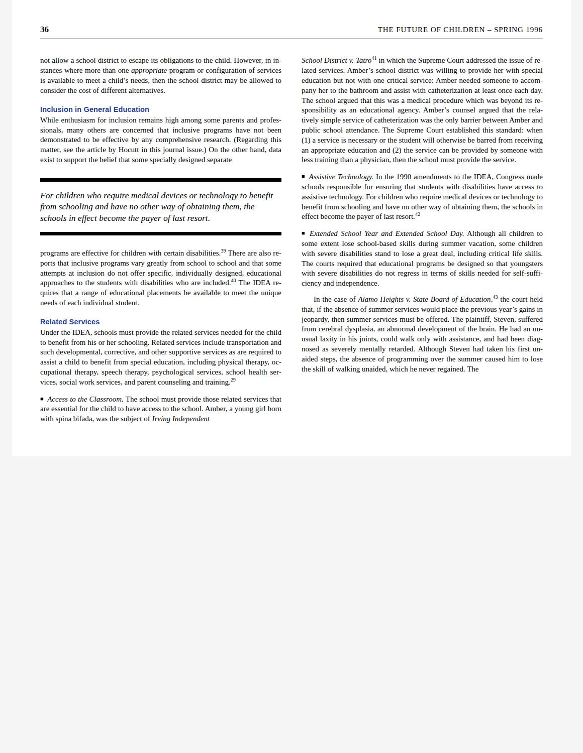36 The Future of Children – Spring 1996
not allow a school district to escape its obligations to the child. However, in instances where more than one appropriate program or configuration of services is available to meet a child’s needs, then the school district may be allowed to consider the cost of different alternatives.
Inclusion in General Education
While enthusiasm for inclusion remains high among some parents and professionals, many others are concerned that inclusive programs have not been demonstrated to be effective by any comprehensive research. (Regarding this matter, see the article by Hocutt in this journal issue.) On the other hand, data exist to support the belief that some specially designed separate
For children who require medical devices or technology to benefit from schooling and have no other way of obtaining them, the schools in effect become the payer of last resort.
programs are effective for children with certain disabilities.39 There are also reports that inclusive programs vary greatly from school to school and that some attempts at inclusion do not offer specific, individually designed, educational approaches to the students with disabilities who are included.40 The IDEA requires that a range of educational placements be available to meet the unique needs of each individual student.
Related Services
Under the IDEA, schools must provide the related services needed for the child to benefit from his or her schooling. Related services include transportation and such developmental, corrective, and other supportive services as are required to assist a child to benefit from special education, including physical therapy, occupational therapy, speech therapy, psychological services, school health services, social work services, and parent counseling and training.29
■Access to the Classroom. The school must provide those related services that are essential for the child to have access to the school. Amber, a young girl born with spina bifada, was the subject of Irving Independent
School District v. Tatro41 in which the Supreme Court addressed the issue of related services. Amber’s school district was willing to provide her with special education but not with one critical service: Amber needed someone to accompany her to the bathroom and assist with catheterization at least once each day. The school argued that this was a medical procedure which was beyond its responsibility as an educational agency. Amber’s counsel argued that the relatively simple service of catheterization was the only barrier between Amber and public school attendance. The Supreme Court established this standard: when (1) a service is necessary or the student will otherwise be barred from receiving an appropriate education and (2) the service can be provided by someone with less training than a physician, then the school must provide the service.
■Assistive Technology. In the 1990 amendments to the IDEA, Congress made schools responsible for ensuring that students with disabilities have access to assistive technology. For children who require medical devices or technology to benefit from schooling and have no other way of obtaining them, the schools in effect become the payer of last resort.42
■Extended School Year and Extended School Day. Although all children to some extent lose school-based skills during summer vacation, some children with severe disabilities stand to lose a great deal, including critical life skills. The courts required that educational programs be designed so that youngsters with severe disabilities do not regress in terms of skills needed for self-sufficiency and independence.
In the case of Alamo Heights v. State Board of Education,43 the court held that, if the absence of summer services would place the previous year’s gains in jeopardy, then summer services must be offered. The plaintiff, Steven, suffered from cerebral dysplasia, an abnormal development of the brain. He had an unusual laxity in his joints, could walk only with assistance, and had been diagnosed as severely mentally retarded. Although Steven had taken his first unaided steps, the absence of programming over the summer caused him to lose the skill of walking unaided, which he never regained. The